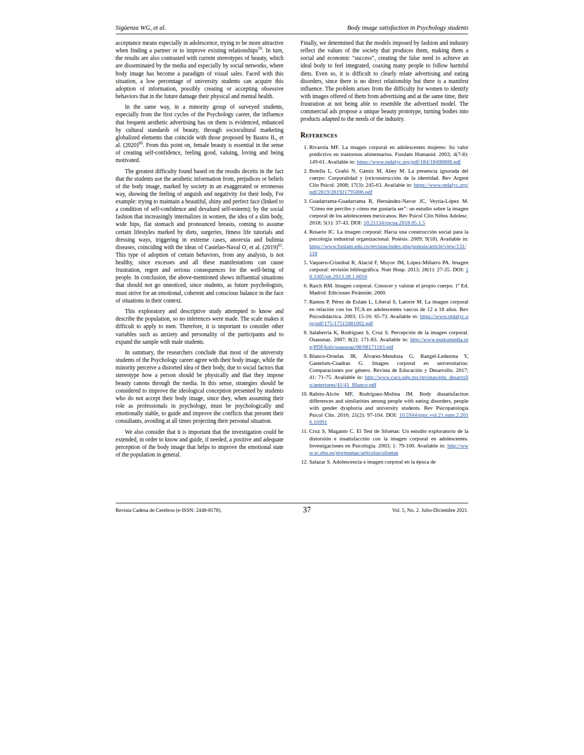Sigüenza WG, et al. Body image satisfaction in Psychology students
acceptance means especially in adolescence, trying to be more attractive when finding a partner or to improve existing relationships59. In turn, the results are also contrasted with current stereotypes of beauty, which are disseminated by the media and especially by social networks, where body image has become a paradigm of visual sales. Faced with this situation, a low percentage of university students can acquire this adoption of information, possibly creating or accepting obsessive behaviors that in the future damage their physical and mental health.
In the same way, in a minority group of surveyed students, especially from the first cycles of the Psychology career, the influence that frequent aesthetic advertising has on them is evidenced, enhanced by cultural standards of beauty, through sociocultural marketing globalized elements that coincide with those proposed by Bastos IL, et al. (2020)60. From this point on, female beauty is essential in the sense of creating self-confidence, feeling good, valuing, loving and being motivated.
The greatest difficulty found based on the results deceits in the fact that the students use the aesthetic information from, prejudices or beliefs of the body image, marked by society in an exaggerated or erroneous way, showing the feeling of anguish and negativity for their body, For example: trying to maintain a beautiful, shiny and perfect face (linked to a condition of self-confidence and devalued self-esteem); by the social fashion that increasingly internalizes in women, the idea of a slim body, wide hips, flat stomach and pronounced breasts, coming to assume certain lifestyles marked by diets, surgeries, fitness life tutorials and dressing ways, triggering in extreme cases, anorexia and bulimia diseases, coinciding with the ideas of Castelao-Naval O, et al. (2019)61. This type of adoption of certain behaviors, from any analysis, is not healthy, since excesses and all these manifestations can cause frustration, regret and serious consequences for the well-being of people. In conclusion, the above-mentioned shows influential situations that should not go unnoticed, since students, as future psychologists, must strive for an emotional, coherent and conscious balance in the face of situations in their context.
This exploratory and descriptive study attempted to know and describe the population, so no inferences were made. The scale makes it difficult to apply to men. Therefore, it is important to consider other variables such as anxiety and personality of the participants and to expand the sample with male students.
In summary, the researchers conclude that most of the university students of the Psychology career agree with their body image, while the minority perceive a distorted idea of their body, due to social factors that stereotype how a person should be physically and that they impose beauty canons through the media. In this sense, strategies should be considered to improve the ideological conception presented by students who do not accept their body image, since they, when assuming their role as professionals in psychology, must be psychologically and emotionally stable, to guide and improve the conflicts that present their consultants, avoiding at all times projecting their personal situation.
We also consider that it is important that the investigation could be extended, in order to know and guide, if needed, a positive and adequate perception of the body image that helps to improve the emotional state of the population in general.
Finally, we determined that the models imposed by fashion and industry reflect the values of the society that produces them, making them a social and economic "success", creating the false need to achieve an ideal body to feel integrated, coaxing many people to follow harmful diets. Even so, it is difficult to clearly relate advertising and eating disorders, since there is no direct relationship but there is a manifest influence. The problem arises from the difficulty for women to identify with images offered of them from advertising and at the same time, their frustration at not being able to resemble the advertised model. The commercial ads propose a unique beauty prototype, turning bodies into products adapted to the needs of the industry.
References
Rivarola MF. La imagen corporal en adolescentes mujeres: Su valor predictivo en trastornos alimentarios. Fundam Humanid. 2003; 4(7-8): 149-61. Available in: https://www.redalyc.org/pdf/184/18400808.pdf
Botella L, Grañó N, Gámiz M, Abey M. La presencia ignorada del cuerpo: Corporalidad y (re)construcción de la identidad. Rev Argent Clín Psicol. 2008; 17(3): 245-63. Available in: https://www.redalyc.org/pdf/2819/281921795006.pdf
Guadarrama-Guadarrama R, Hernández-Navor JC, Veytia-López M. "Cómo me percibo y cómo me gustaría ser": un estudio sobre la imagen corporal de los adolescentes mexicanos. Rev Psicol Clín Niños Adolesc. 2018; 5(1): 37-43. DOI: 10.21134/rpcna.2018.05.1.5
Rosario IC. La imagen corporal: Hacia una construcción social para la psicología industrial organizacional. Poiésis. 2009; 9(18). Available in: https://www.funlam.edu.co/revistas/index.php/poiesis/article/view/131/118
Vaquero-Cristóbal R, Alacid F, Muyor JM, López-Miñarro PA. Imagen corporal: revisión bibliográfica. Nutr Hosp. 2013; 28(1): 27-35. DOI: 10.3305/nh.2013.28.1.6016
Raich RM. Imagen corporal. Conocer y valorar el propio cuerpo. 1ª Ed. Madrid: Ediciones Pirámide; 2000.
Ramos P, Pérez de Eulate L, Liberal S, Latorre M. La imagen corporal en relación con los TCA en adolescentes vascos de 12 a 18 años. Rev Psicodidáctica. 2003; 15-16: 65-73. Available in: https://www.redalyc.org/pdf/175/17515081002.pdf
Salaberria K, Rodríguez S, Cruz S. Percepción de la imagen corporal. Osasunaz. 2007; 8(2): 171-83. Available in: http://www.euskomedia.org/PDFAnlt/osasunaz/08/08171183.pdf
Blanco-Ornelas JR, Álvarez-Mendoza G, Rangel-Ledezma Y, Gastelum-Cuadras G. Imagen corporal en universitarios: Comparaciones por género. Revista de Educación y Desarrollo. 2017; 41: 71-75. Available in: http://www.cucs.udg.mx/revistas/edu_desarrollo/anteriores/41/41_Blanco.pdf
Rabito-Alcón MF, Rodríguez-Molina JM. Body dissatisfaction differences and similarities among people with eating disorders, people with gender dysphoria and university students. Rev Psicopatología Psicol Clin. 2016; 21(2): 97-104. DOI: 10.5944/rppc.vol.21.num.2.2016.16991
Cruz S, Maganto C. El Test de Siluetas: Un estudio exploratorio de la distorsión e insatisfacción con la imagen corporal en adolescentes. Investigaciones en Psicología. 2003; 1: 79-100. Available in: http://www.sc.ehu.es/ptwmamac/articulos/siluetas
Salazar S. Adolescencia e imagen corporal en la época de
Revista Cadena de Cerebros (e-ISSN: 2448-8178). 37 Vol. 5, No. 2. Julio-Diciembre 2021.